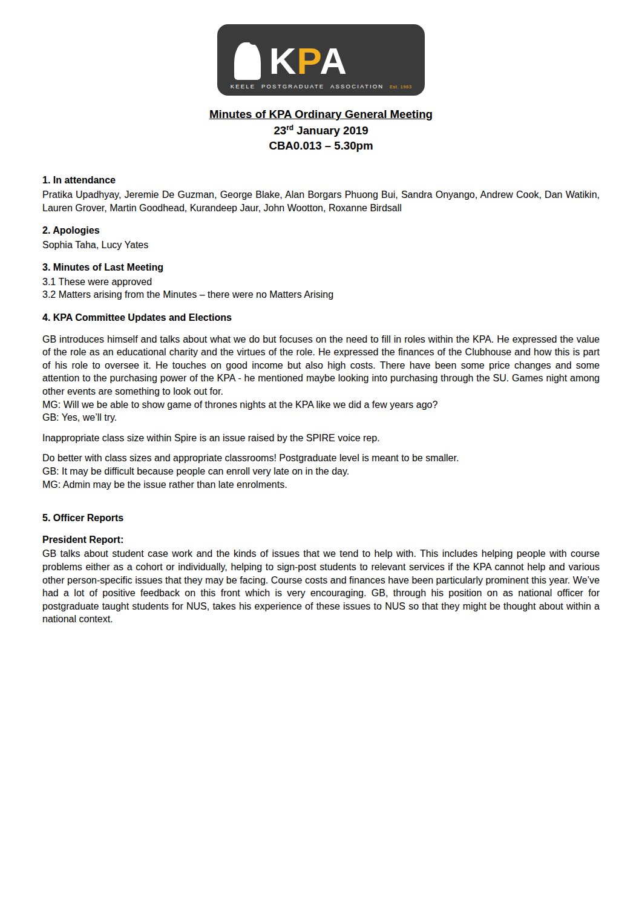KPA
KEELE POSTGRADUATE ASSOCIATION Est. 1963
Minutes of KPA Ordinary General Meeting
23rd January 2019
CBA0.013 – 5.30pm
1. In attendance
Pratika Upadhyay, Jeremie De Guzman, George Blake, Alan Borgars Phuong Bui, Sandra Onyango, Andrew Cook, Dan Watikin, Lauren Grover, Martin Goodhead, Kurandeep Jaur, John Wootton, Roxanne Birdsall
2. Apologies
Sophia Taha, Lucy Yates
3. Minutes of Last Meeting
3.1 These were approved
3.2 Matters arising from the Minutes – there were no Matters Arising
4. KPA Committee Updates and Elections
GB introduces himself and talks about what we do but focuses on the need to fill in roles within the KPA. He expressed the value of the role as an educational charity and the virtues of the role. He expressed the finances of the Clubhouse and how this is part of his role to oversee it. He touches on good income but also high costs. There have been some price changes and some attention to the purchasing power of the KPA - he mentioned maybe looking into purchasing through the SU. Games night among other events are something to look out for.
MG: Will we be able to show game of thrones nights at the KPA like we did a few years ago?
GB: Yes, we’ll try.
Inappropriate class size within Spire is an issue raised by the SPIRE voice rep.
Do better with class sizes and appropriate classrooms! Postgraduate level is meant to be smaller.
GB: It may be difficult because people can enroll very late on in the day.
MG: Admin may be the issue rather than late enrolments.
5. Officer Reports
President Report:
GB talks about student case work and the kinds of issues that we tend to help with. This includes helping people with course problems either as a cohort or individually, helping to sign-post students to relevant services if the KPA cannot help and various other person-specific issues that they may be facing. Course costs and finances have been particularly prominent this year. We’ve had a lot of positive feedback on this front which is very encouraging. GB, through his position on as national officer for postgraduate taught students for NUS, takes his experience of these issues to NUS so that they might be thought about within a national context.